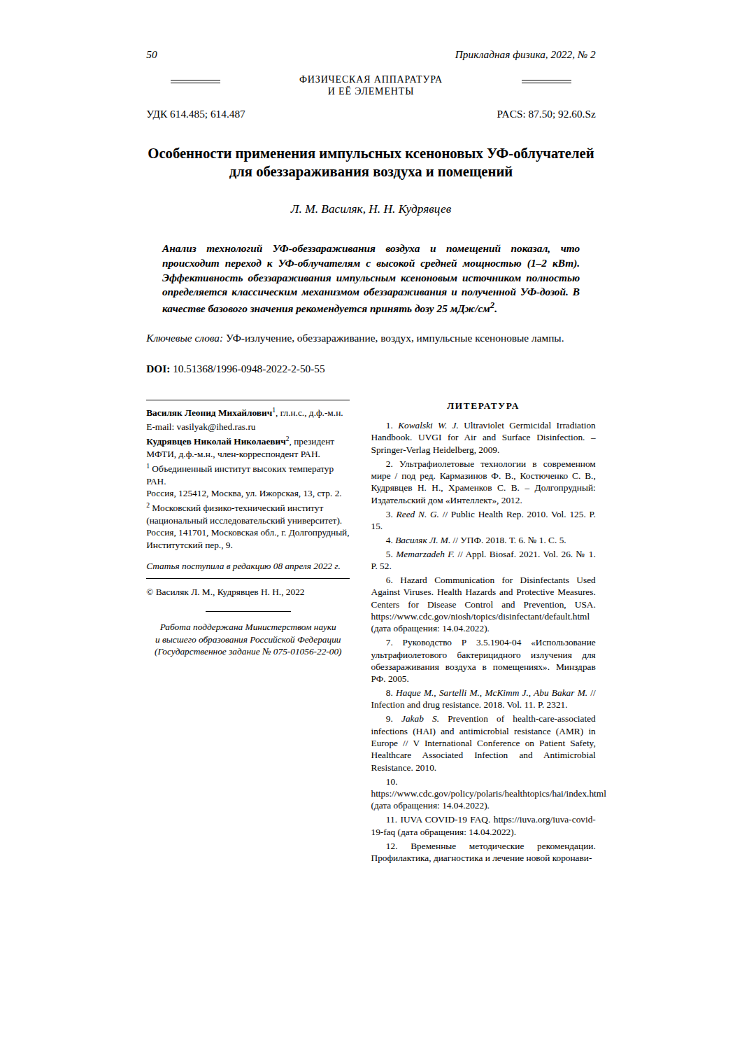50 Прикладная физика, 2022, № 2
ФИЗИЧЕСКАЯ АППАРАТУРА
И ЕЁ ЭЛЕМЕНТЫ
УДК 614.485; 614.487 PACS: 87.50; 92.60.Sz
Особенности применения импульсных ксеноновых УФ-облучателей
для обеззараживания воздуха и помещений
Л. М. Василяк, Н. Н. Кудрявцев
Анализ технологий УФ-обеззараживания воздуха и помещений показал, что происходит переход к УФ-облучателям с высокой средней мощностью (1–2 кВт). Эффективность обеззараживания импульсным ксеноновым источником полностью определяется классическим механизмом обеззараживания и полученной УФ-дозой. В качестве базового значения рекомендуется принять дозу 25 мДж/см2.
Ключевые слова: УФ-излучение, обеззараживание, воздух, импульсные ксеноновые лампы.
DOI: 10.51368/1996-0948-2022-2-50-55
Василяк Леонид Михайлович1, гл.н.с., д.ф.-м.н.
E-mail: vasilyak@ihed.ras.ru
Кудрявцев Николай Николаевич2, президент МФТИ, д.ф.-м.н., член-корреспондент РАН.
1 Объединенный институт высоких температур РАН.
Россия, 125412, Москва, ул. Ижорская, 13, стр. 2.
2 Московский физико-технический институт
(национальный исследовательский университет).
Россия, 141701, Московская обл., г. Долгопрудный, Институтский пер., 9.
Статья поступила в редакцию 08 апреля 2022 г.
© Василяк Л. М., Кудрявцев Н. Н., 2022
Работа поддержана Министерством науки
и высшего образования Российской Федерации
(Государственное задание № 075-01056-22-00)
ЛИТЕРАТУРА
1. Kowalski W. J. Ultraviolet Germicidal Irradiation Handbook. UVGI for Air and Surface Disinfection. – Springer-Verlag Heidelberg, 2009.
2. Ультрафиолетовые технологии в современном мире / под ред. Кармазинов Ф. В., Костюченко С. В., Кудрявцев Н. Н., Храменков С. В. – Долгопрудный: Издательский дом «Интеллект», 2012.
3. Reed N. G. // Public Health Rep. 2010. Vol. 125. P. 15.
4. Василяк Л. М. // УПФ. 2018. Т. 6. № 1. С. 5.
5. Memarzadeh F. // Appl. Biosaf. 2021. Vol. 26. № 1. P. 52.
6. Hazard Communication for Disinfectants Used Against Viruses. Health Hazards and Protective Measures. Centers for Disease Control and Prevention, USA. https://www.cdc.gov/niosh/topics/disinfectant/default.html (дата обращения: 14.04.2022).
7. Руководство Р 3.5.1904-04 «Использование ультрафиолетового бактерицидного излучения для обеззараживания воздуха в помещениях». Минздрав РФ. 2005.
8. Haque M., Sartelli M., McKimm J., Abu Bakar M. // Infection and drug resistance. 2018. Vol. 11. P. 2321.
9. Jakab S. Prevention of health-care-associated infections (HAI) and antimicrobial resistance (AMR) in Europe // V International Conference on Patient Safety, Healthcare Associated Infection and Antimicrobial Resistance. 2010.
10. https://www.cdc.gov/policy/polaris/healthtopics/hai/index.html (дата обращения: 14.04.2022).
11. IUVA COVID-19 FAQ. https://iuva.org/iuva-covid-19-faq (дата обращения: 14.04.2022).
12. Временные методические рекомендации. Профилактика, диагностика и лечение новой коронави-